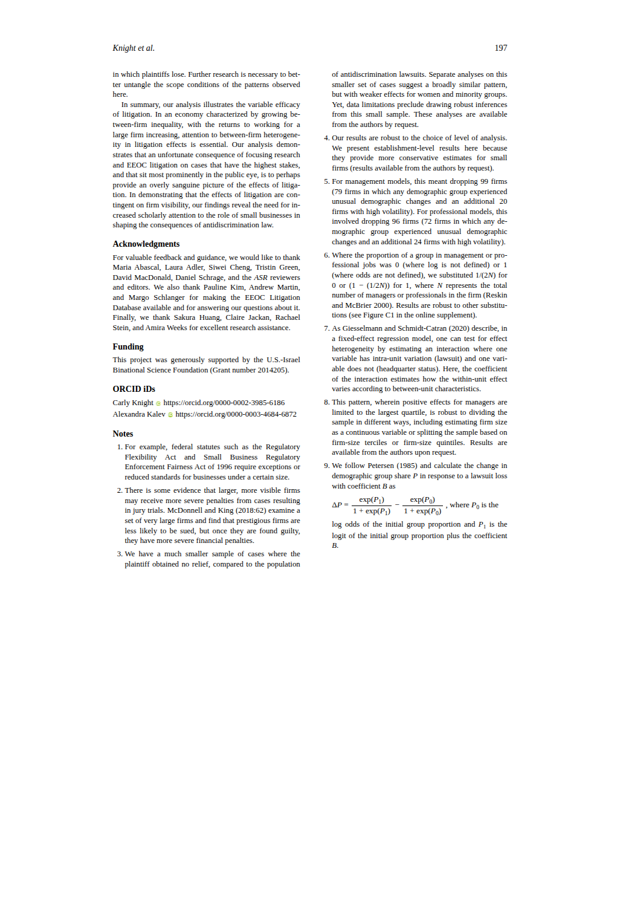Knight et al. 197
in which plaintiffs lose. Further research is necessary to better untangle the scope conditions of the patterns observed here.
In summary, our analysis illustrates the variable efficacy of litigation. In an economy characterized by growing between-firm inequality, with the returns to working for a large firm increasing, attention to between-firm heterogeneity in litigation effects is essential. Our analysis demonstrates that an unfortunate consequence of focusing research and EEOC litigation on cases that have the highest stakes, and that sit most prominently in the public eye, is to perhaps provide an overly sanguine picture of the effects of litigation. In demonstrating that the effects of litigation are contingent on firm visibility, our findings reveal the need for increased scholarly attention to the role of small businesses in shaping the consequences of antidiscrimination law.
Acknowledgments
For valuable feedback and guidance, we would like to thank Maria Abascal, Laura Adler, Siwei Cheng, Tristin Green, David MacDonald, Daniel Schrage, and the ASR reviewers and editors. We also thank Pauline Kim, Andrew Martin, and Margo Schlanger for making the EEOC Litigation Database available and for answering our questions about it. Finally, we thank Sakura Huang, Claire Jackan, Rachael Stein, and Amira Weeks for excellent research assistance.
Funding
This project was generously supported by the U.S.-Israel Binational Science Foundation (Grant number 2014205).
ORCID iDs
Carly Knight https://orcid.org/0000-0002-3985-6186
Alexandra Kalev https://orcid.org/0000-0003-4684-6872
Notes
For example, federal statutes such as the Regulatory Flexibility Act and Small Business Regulatory Enforcement Fairness Act of 1996 require exceptions or reduced standards for businesses under a certain size.
There is some evidence that larger, more visible firms may receive more severe penalties from cases resulting in jury trials. McDonnell and King (2018:62) examine a set of very large firms and find that prestigious firms are less likely to be sued, but once they are found guilty, they have more severe financial penalties.
We have a much smaller sample of cases where the plaintiff obtained no relief, compared to the population of antidiscrimination lawsuits. Separate analyses on this smaller set of cases suggest a broadly similar pattern, but with weaker effects for women and minority groups. Yet, data limitations preclude drawing robust inferences from this small sample. These analyses are available from the authors by request.
Our results are robust to the choice of level of analysis. We present establishment-level results here because they provide more conservative estimates for small firms (results available from the authors by request).
For management models, this meant dropping 99 firms (79 firms in which any demographic group experienced unusual demographic changes and an additional 20 firms with high volatility). For professional models, this involved dropping 96 firms (72 firms in which any demographic group experienced unusual demographic changes and an additional 24 firms with high volatility).
Where the proportion of a group in management or professional jobs was 0 (where log is not defined) or 1 (where odds are not defined), we substituted 1/(2N) for 0 or (1 − (1/2N)) for 1, where N represents the total number of managers or professionals in the firm (Reskin and McBrier 2000). Results are robust to other substitutions (see Figure C1 in the online supplement).
As Giesselmann and Schmidt-Catran (2020) describe, in a fixed-effect regression model, one can test for effect heterogeneity by estimating an interaction where one variable has intra-unit variation (lawsuit) and one variable does not (headquarter status). Here, the coefficient of the interaction estimates how the within-unit effect varies according to between-unit characteristics.
This pattern, wherein positive effects for managers are limited to the largest quartile, is robust to dividing the sample in different ways, including estimating firm size as a continuous variable or splitting the sample based on firm-size terciles or firm-size quintiles. Results are available from the authors upon request.
We follow Petersen (1985) and calculate the change in demographic group share P in response to a lawsuit loss with coefficient B as ΔP = exp(P 1) 1 + exp(P 1) − exp(P 0) 1 + exp(P 0) , where P 0 is the log odds of the initial group proportion and P 1 is the logit of the initial group proportion plus the coefficient B.